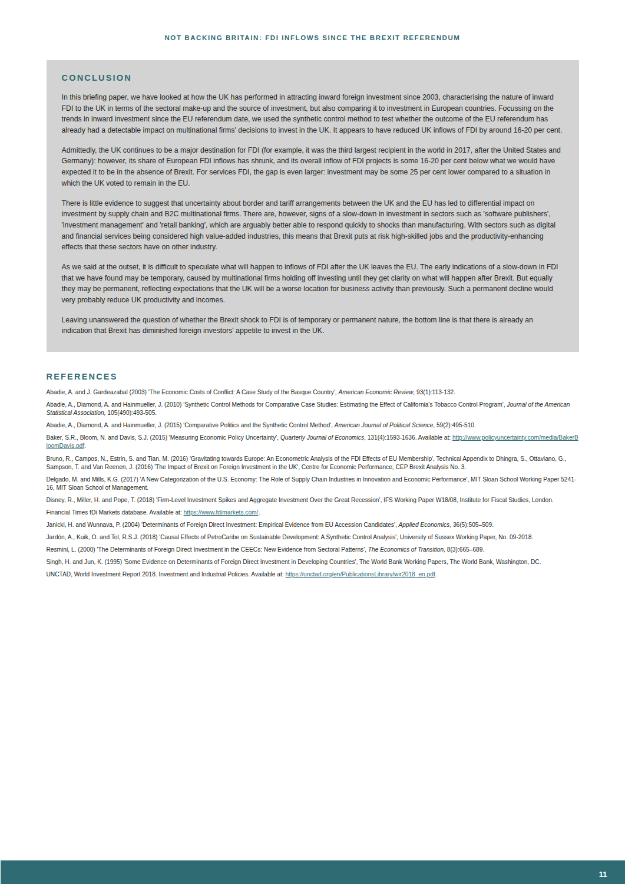Not Backing Britain: FDI Inflows Since the Brexit Referendum
Conclusion
In this briefing paper, we have looked at how the UK has performed in attracting inward foreign investment since 2003, characterising the nature of inward FDI to the UK in terms of the sectoral make-up and the source of investment, but also comparing it to investment in European countries. Focussing on the trends in inward investment since the EU referendum date, we used the synthetic control method to test whether the outcome of the EU referendum has already had a detectable impact on multinational firms' decisions to invest in the UK. It appears to have reduced UK inflows of FDI by around 16-20 per cent.
Admittedly, the UK continues to be a major destination for FDI (for example, it was the third largest recipient in the world in 2017, after the United States and Germany): however, its share of European FDI inflows has shrunk, and its overall inflow of FDI projects is some 16-20 per cent below what we would have expected it to be in the absence of Brexit. For services FDI, the gap is even larger: investment may be some 25 per cent lower compared to a situation in which the UK voted to remain in the EU.
There is little evidence to suggest that uncertainty about border and tariff arrangements between the UK and the EU has led to differential impact on investment by supply chain and B2C multinational firms. There are, however, signs of a slow-down in investment in sectors such as 'software publishers', 'investment management' and 'retail banking', which are arguably better able to respond quickly to shocks than manufacturing. With sectors such as digital and financial services being considered high value-added industries, this means that Brexit puts at risk high-skilled jobs and the productivity-enhancing effects that these sectors have on other industry.
As we said at the outset, it is difficult to speculate what will happen to inflows of FDI after the UK leaves the EU. The early indications of a slow-down in FDI that we have found may be temporary, caused by multinational firms holding off investing until they get clarity on what will happen after Brexit. But equally they may be permanent, reflecting expectations that the UK will be a worse location for business activity than previously. Such a permanent decline would very probably reduce UK productivity and incomes.
Leaving unanswered the question of whether the Brexit shock to FDI is of temporary or permanent nature, the bottom line is that there is already an indication that Brexit has diminished foreign investors' appetite to invest in the UK.
References
Abadie, A. and J. Gardeazabal (2003) 'The Economic Costs of Conflict: A Case Study of the Basque Country', American Economic Review, 93(1):113-132.
Abadie, A., Diamond, A. and Hainmueller, J. (2010) 'Synthetic Control Methods for Comparative Case Studies: Estimating the Effect of California's Tobacco Control Program', Journal of the American Statistical Association, 105(490):493-505.
Abadie, A., Diamond, A. and Hainmueller, J. (2015) 'Comparative Politics and the Synthetic Control Method', American Journal of Political Science, 59(2):495-510.
Baker, S.R., Bloom, N. and Davis, S.J. (2015) 'Measuring Economic Policy Uncertainty', Quarterly Journal of Economics, 131(4):1593-1636. Available at: http://www.policyuncertainty.com/media/BakerBloomDavis.pdf.
Bruno, R., Campos, N., Estrin, S. and Tian, M. (2016) 'Gravitating towards Europe: An Econometric Analysis of the FDI Effects of EU Membership', Technical Appendix to Dhingra, S., Ottaviano, G., Sampson, T. and Van Reenen, J. (2016) 'The Impact of Brexit on Foreign Investment in the UK', Centre for Economic Performance, CEP Brexit Analysis No. 3.
Delgado, M. and Mills, K.G. (2017) 'A New Categorization of the U.S. Economy: The Role of Supply Chain Industries in Innovation and Economic Performance', MIT Sloan School Working Paper 5241-16, MIT Sloan School of Management.
Disney, R., Miller, H. and Pope, T. (2018) 'Firm-Level Investment Spikes and Aggregate Investment Over the Great Recession', IFS Working Paper W18/08, Institute for Fiscal Studies, London.
Financial Times fDi Markets database. Available at: https://www.fdimarkets.com/.
Janicki, H. and Wunnava, P. (2004) 'Determinants of Foreign Direct Investment: Empirical Evidence from EU Accession Candidates', Applied Economics, 36(5):505–509.
Jardón, A., Kuik, O. and Tol, R.S.J. (2018) 'Causal Effects of PetroCaribe on Sustainable Development: A Synthetic Control Analysis', University of Sussex Working Paper, No. 09-2018.
Resmini, L. (2000) 'The Determinants of Foreign Direct Investment in the CEECs: New Evidence from Sectoral Patterns', The Economics of Transition, 8(3):665–689.
Singh, H. and Jun, K. (1995) 'Some Evidence on Determinants of Foreign Direct Investment in Developing Countries', The World Bank Working Papers, The World Bank, Washington, DC.
UNCTAD, World Investment Report 2018. Investment and Industrial Policies. Available at: https://unctad.org/en/PublicationsLibrary/wir2018_en.pdf.
11